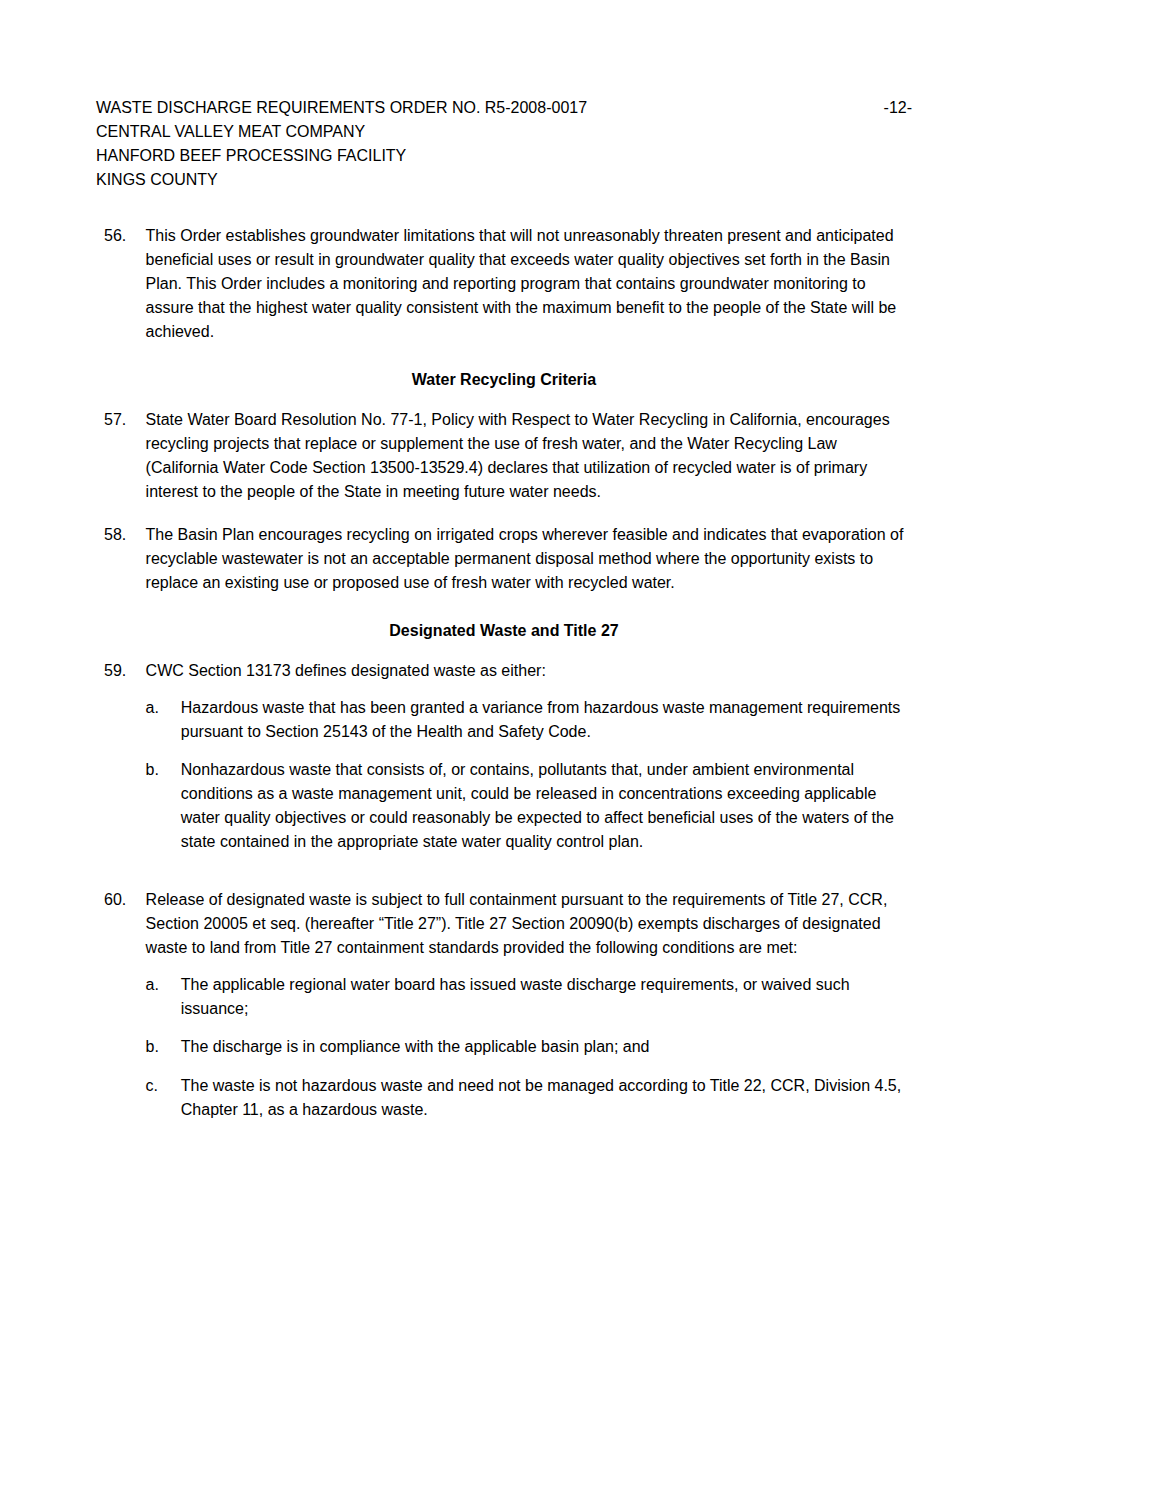Waste Discharge Requirements Order No. R5-2008-0017 -12-
Central Valley Meat Company
Hanford Beef Processing Facility
Kings County
This Order establishes groundwater limitations that will not unreasonably threaten present and anticipated beneficial uses or result in groundwater quality that exceeds water quality objectives set forth in the Basin Plan. This Order includes a monitoring and reporting program that contains groundwater monitoring to assure that the highest water quality consistent with the maximum benefit to the people of the State will be achieved.
Water Recycling Criteria
State Water Board Resolution No. 77-1, Policy with Respect to Water Recycling in California, encourages recycling projects that replace or supplement the use of fresh water, and the Water Recycling Law (California Water Code Section 13500-13529.4) declares that utilization of recycled water is of primary interest to the people of the State in meeting future water needs.
The Basin Plan encourages recycling on irrigated crops wherever feasible and indicates that evaporation of recyclable wastewater is not an acceptable permanent disposal method where the opportunity exists to replace an existing use or proposed use of fresh water with recycled water.
Designated Waste and Title 27
CWC Section 13173 defines designated waste as either:
Hazardous waste that has been granted a variance from hazardous waste management requirements pursuant to Section 25143 of the Health and Safety Code.
Nonhazardous waste that consists of, or contains, pollutants that, under ambient environmental conditions as a waste management unit, could be released in concentrations exceeding applicable water quality objectives or could reasonably be expected to affect beneficial uses of the waters of the state contained in the appropriate state water quality control plan.
Release of designated waste is subject to full containment pursuant to the requirements of Title 27, CCR, Section 20005 et seq. (hereafter “Title 27”). Title 27 Section 20090(b) exempts discharges of designated waste to land from Title 27 containment standards provided the following conditions are met:
The applicable regional water board has issued waste discharge requirements, or waived such issuance;
The discharge is in compliance with the applicable basin plan; and
The waste is not hazardous waste and need not be managed according to Title 22, CCR, Division 4.5, Chapter 11, as a hazardous waste.